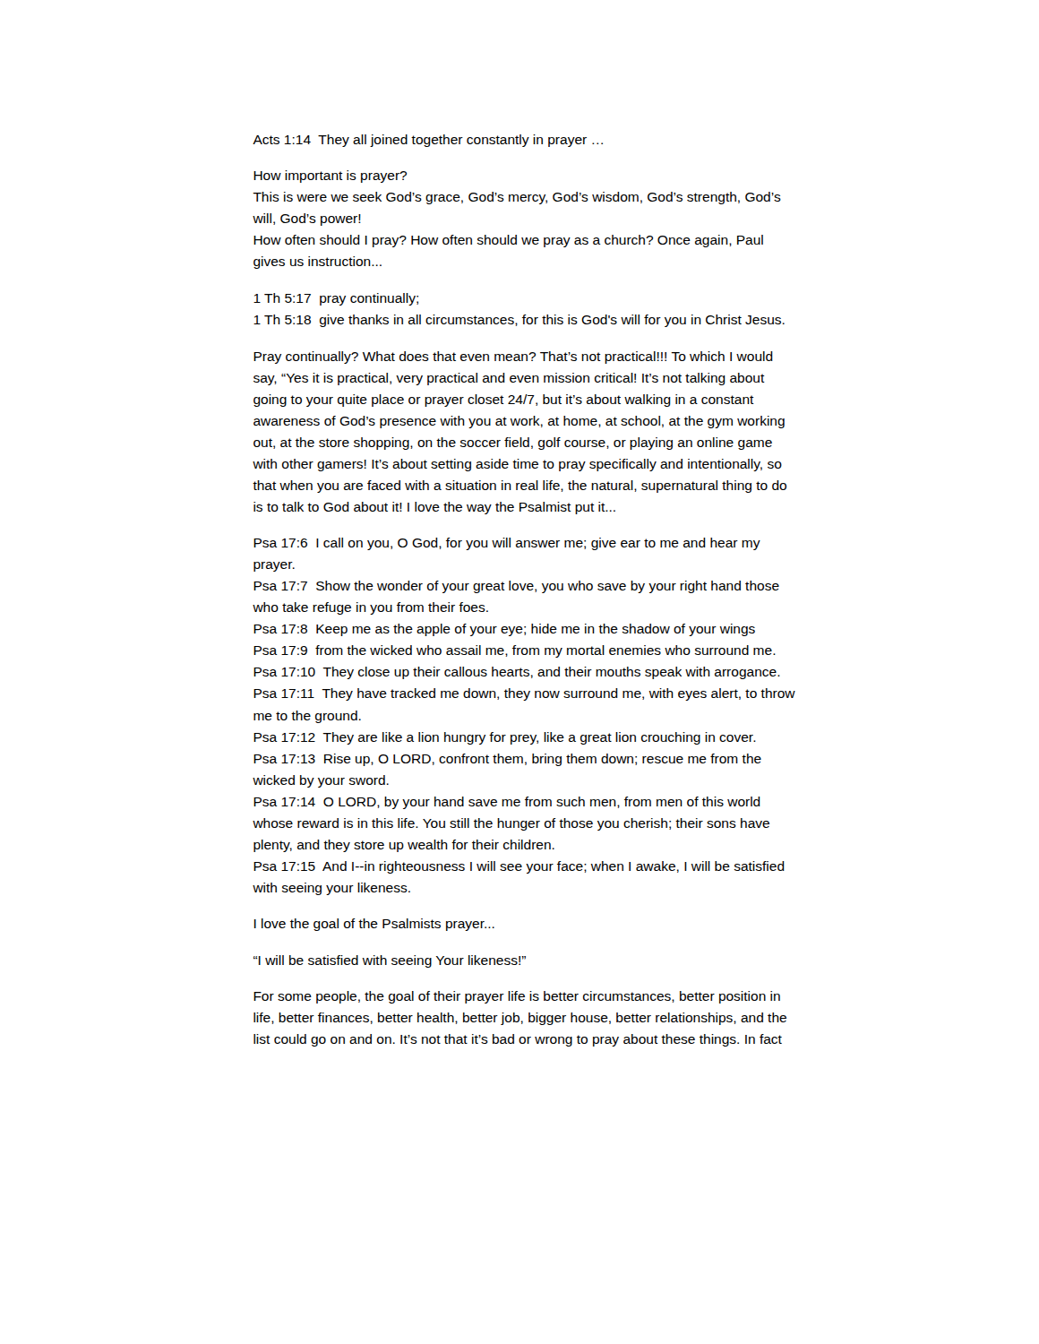Acts 1:14 They all joined together constantly in prayer …
How important is prayer?
This is were we seek God’s grace, God’s mercy, God’s wisdom, God’s strength, God’s will, God’s power!
How often should I pray? How often should we pray as a church? Once again, Paul gives us instruction...
1 Th 5:17 pray continually;
1 Th 5:18 give thanks in all circumstances, for this is God's will for you in Christ Jesus.
Pray continually? What does that even mean? That’s not practical!!! To which I would say, “Yes it is practical, very practical and even mission critical! It’s not talking about going to your quite place or prayer closet 24/7, but it’s about walking in a constant awareness of God’s presence with you at work, at home, at school, at the gym working out, at the store shopping, on the soccer field, golf course, or playing an online game with other gamers! It’s about setting aside time to pray specifically and intentionally, so that when you are faced with a situation in real life, the natural, supernatural thing to do is to talk to God about it! I love the way the Psalmist put it...
Psa 17:6 I call on you, O God, for you will answer me; give ear to me and hear my prayer.
Psa 17:7 Show the wonder of your great love, you who save by your right hand those who take refuge in you from their foes.
Psa 17:8 Keep me as the apple of your eye; hide me in the shadow of your wings
Psa 17:9 from the wicked who assail me, from my mortal enemies who surround me.
Psa 17:10 They close up their callous hearts, and their mouths speak with arrogance.
Psa 17:11 They have tracked me down, they now surround me, with eyes alert, to throw me to the ground.
Psa 17:12 They are like a lion hungry for prey, like a great lion crouching in cover.
Psa 17:13 Rise up, O LORD, confront them, bring them down; rescue me from the wicked by your sword.
Psa 17:14 O LORD, by your hand save me from such men, from men of this world whose reward is in this life. You still the hunger of those you cherish; their sons have plenty, and they store up wealth for their children.
Psa 17:15 And I--in righteousness I will see your face; when I awake, I will be satisfied with seeing your likeness.
I love the goal of the Psalmists prayer...
“I will be satisfied with seeing Your likeness!”
For some people, the goal of their prayer life is better circumstances, better position in life, better finances, better health, better job, bigger house, better relationships, and the list could go on and on. It’s not that it’s bad or wrong to pray about these things. In fact